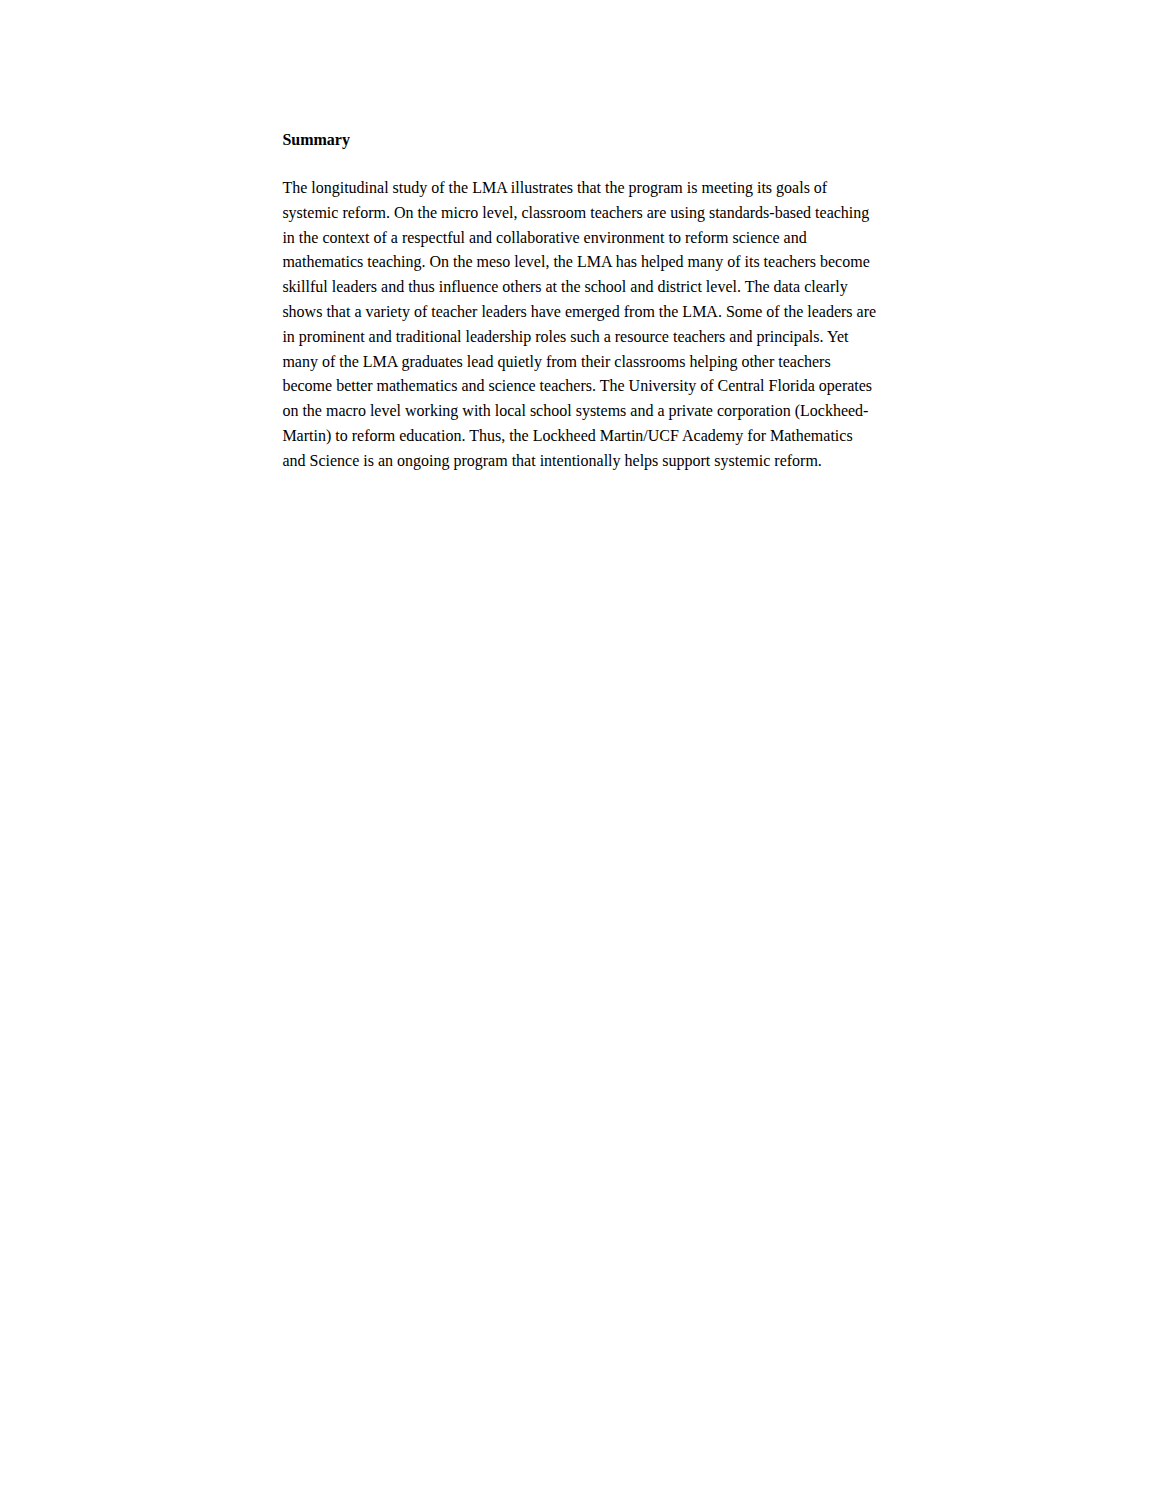Summary
The longitudinal study of the LMA illustrates that the program is meeting its goals of systemic reform. On the micro level, classroom teachers are using standards-based teaching in the context of a respectful and collaborative environment to reform science and mathematics teaching. On the meso level, the LMA has helped many of its teachers become skillful leaders and thus influence others at the school and district level. The data clearly shows that a variety of teacher leaders have emerged from the LMA. Some of the leaders are in prominent and traditional leadership roles such a resource teachers and principals. Yet many of the LMA graduates lead quietly from their classrooms helping other teachers become better mathematics and science teachers. The University of Central Florida operates on the macro level working with local school systems and a private corporation (Lockheed-Martin) to reform education. Thus, the Lockheed Martin/UCF Academy for Mathematics and Science is an ongoing program that intentionally helps support systemic reform.